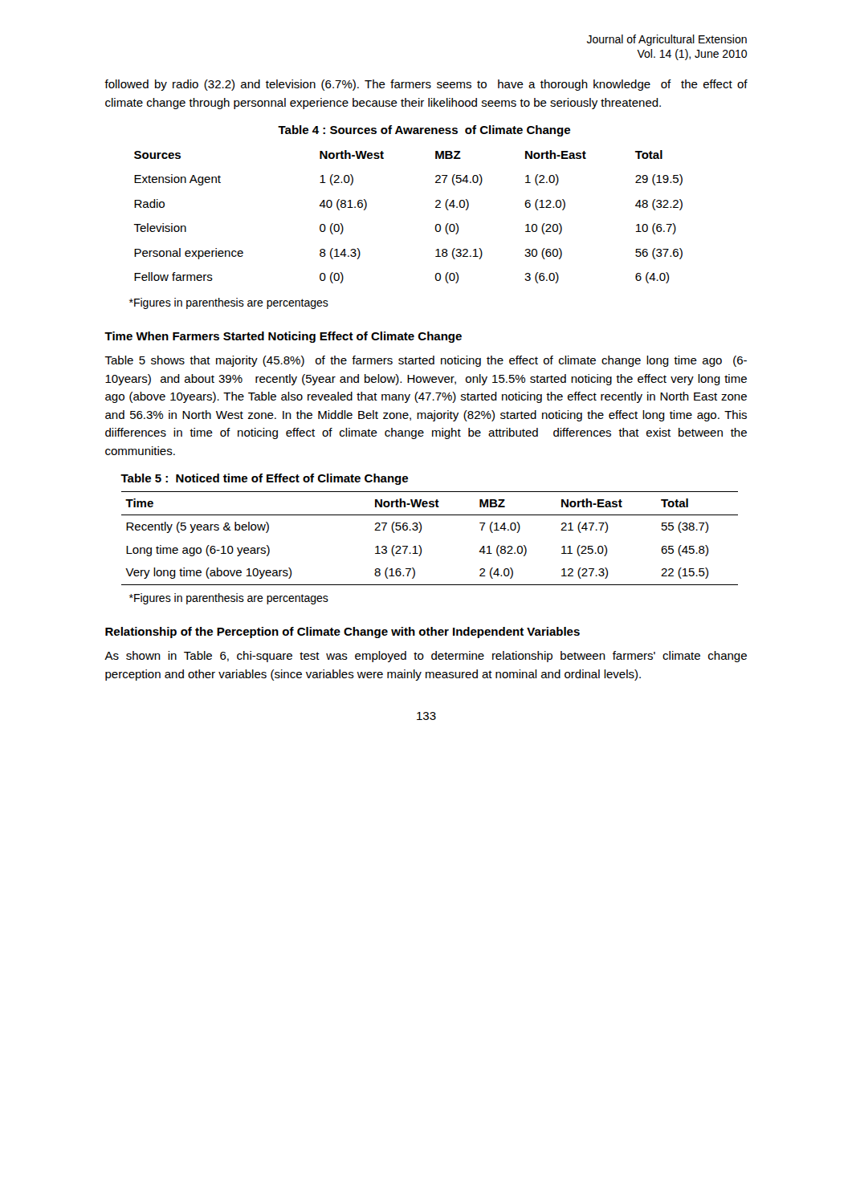Journal of Agricultural Extension
Vol. 14 (1), June 2010
followed by radio (32.2) and television (6.7%). The farmers seems to have a thorough knowledge of the effect of climate change through personnal experience because their likelihood seems to be seriously threatened.
Table 4 : Sources of Awareness of Climate Change
| Sources | North-West | MBZ | North-East | Total |
| --- | --- | --- | --- | --- |
| Extension Agent | 1 (2.0) | 27 (54.0) | 1 (2.0) | 29 (19.5) |
| Radio | 40 (81.6) | 2 (4.0) | 6 (12.0) | 48 (32.2) |
| Television | 0 (0) | 0 (0) | 10 (20) | 10 (6.7) |
| Personal experience | 8 (14.3) | 18 (32.1) | 30 (60) | 56 (37.6) |
| Fellow farmers | 0 (0) | 0 (0) | 3 (6.0) | 6 (4.0) |
*Figures in parenthesis are percentages
Time When Farmers Started Noticing Effect of Climate Change
Table 5 shows that majority (45.8%) of the farmers started noticing the effect of climate change long time ago (6-10years) and about 39% recently (5year and below). However, only 15.5% started noticing the effect very long time ago (above 10years). The Table also revealed that many (47.7%) started noticing the effect recently in North East zone and 56.3% in North West zone. In the Middle Belt zone, majority (82%) started noticing the effect long time ago. This diifferences in time of noticing effect of climate change might be attributed differences that exist between the communities.
Table 5 : Noticed time of Effect of Climate Change
| Time | North-West | MBZ | North-East | Total |
| --- | --- | --- | --- | --- |
| Recently (5 years & below) | 27 (56.3) | 7 (14.0) | 21 (47.7) | 55 (38.7) |
| Long time ago (6-10 years) | 13 (27.1) | 41 (82.0) | 11 (25.0) | 65 (45.8) |
| Very long time (above 10years) | 8 (16.7) | 2 (4.0) | 12 (27.3) | 22 (15.5) |
*Figures in parenthesis are percentages
Relationship of the Perception of Climate Change with other Independent Variables
As shown in Table 6, chi-square test was employed to determine relationship between farmers' climate change perception and other variables (since variables were mainly measured at nominal and ordinal levels).
133